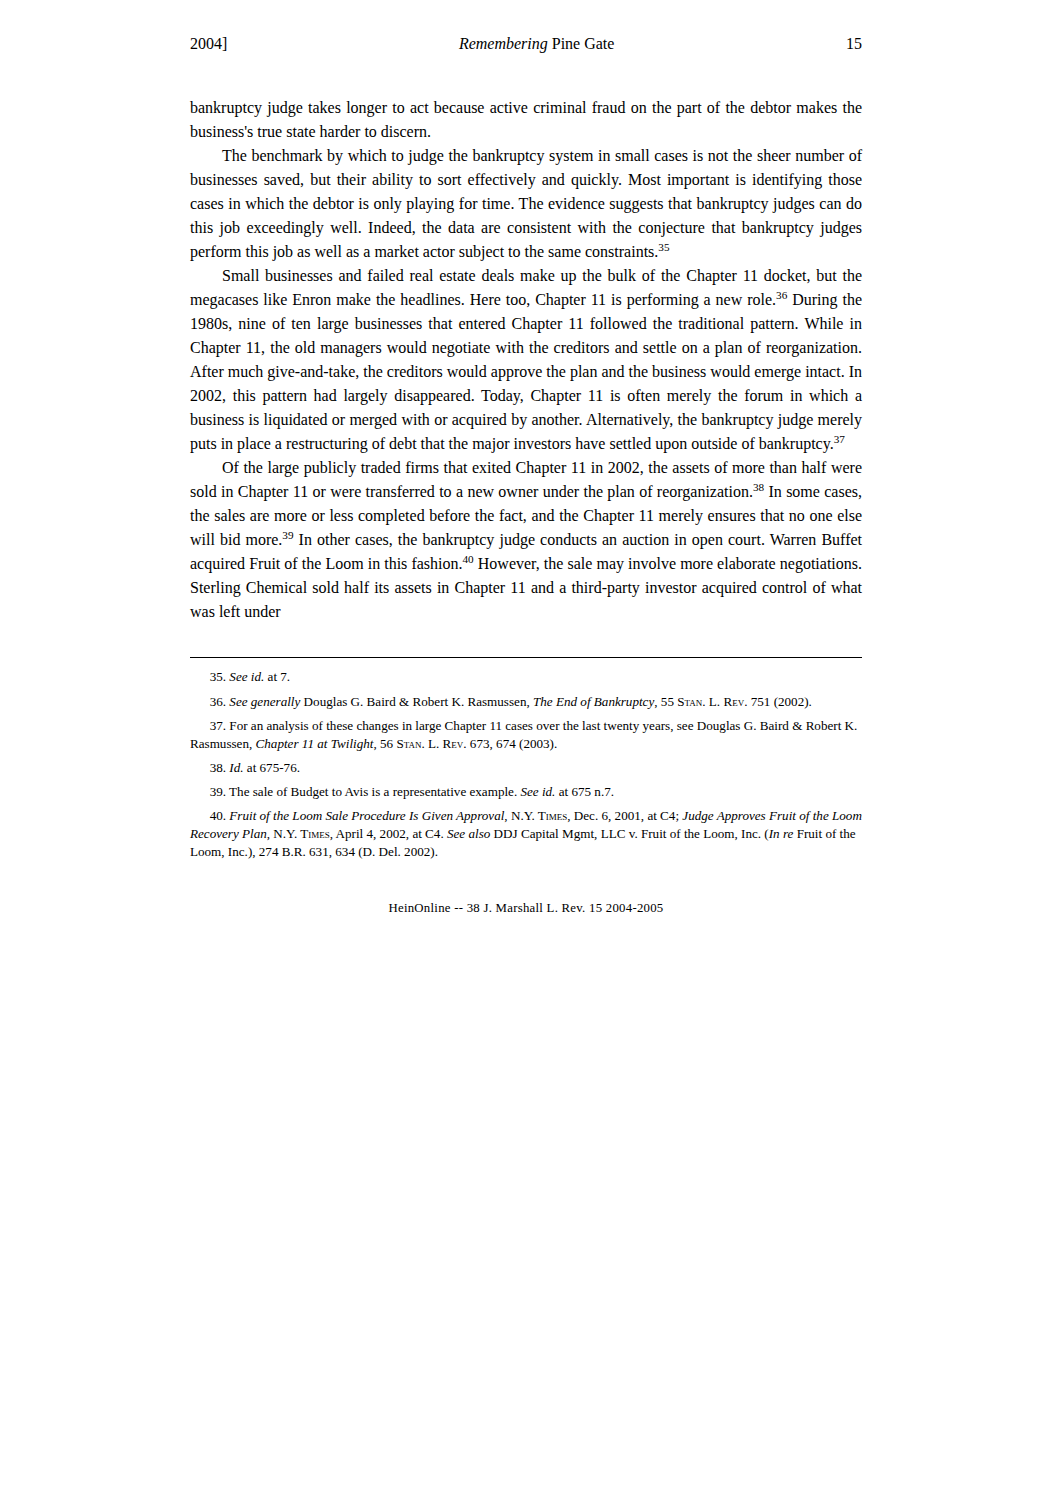2004] Remembering Pine Gate 15
bankruptcy judge takes longer to act because active criminal fraud on the part of the debtor makes the business's true state harder to discern.
The benchmark by which to judge the bankruptcy system in small cases is not the sheer number of businesses saved, but their ability to sort effectively and quickly. Most important is identifying those cases in which the debtor is only playing for time. The evidence suggests that bankruptcy judges can do this job exceedingly well. Indeed, the data are consistent with the conjecture that bankruptcy judges perform this job as well as a market actor subject to the same constraints.35
Small businesses and failed real estate deals make up the bulk of the Chapter 11 docket, but the megacases like Enron make the headlines. Here too, Chapter 11 is performing a new role.36 During the 1980s, nine of ten large businesses that entered Chapter 11 followed the traditional pattern. While in Chapter 11, the old managers would negotiate with the creditors and settle on a plan of reorganization. After much give-and-take, the creditors would approve the plan and the business would emerge intact. In 2002, this pattern had largely disappeared. Today, Chapter 11 is often merely the forum in which a business is liquidated or merged with or acquired by another. Alternatively, the bankruptcy judge merely puts in place a restructuring of debt that the major investors have settled upon outside of bankruptcy.37
Of the large publicly traded firms that exited Chapter 11 in 2002, the assets of more than half were sold in Chapter 11 or were transferred to a new owner under the plan of reorganization.38 In some cases, the sales are more or less completed before the fact, and the Chapter 11 merely ensures that no one else will bid more.39 In other cases, the bankruptcy judge conducts an auction in open court. Warren Buffet acquired Fruit of the Loom in this fashion.40 However, the sale may involve more elaborate negotiations. Sterling Chemical sold half its assets in Chapter 11 and a third-party investor acquired control of what was left under
35. See id. at 7.
36. See generally Douglas G. Baird & Robert K. Rasmussen, The End of Bankruptcy, 55 Stan. L. Rev. 751 (2002).
37. For an analysis of these changes in large Chapter 11 cases over the last twenty years, see Douglas G. Baird & Robert K. Rasmussen, Chapter 11 at Twilight, 56 Stan. L. Rev. 673, 674 (2003).
38. Id. at 675-76.
39. The sale of Budget to Avis is a representative example. See id. at 675 n.7.
40. Fruit of the Loom Sale Procedure Is Given Approval, N.Y. Times, Dec. 6, 2001, at C4; Judge Approves Fruit of the Loom Recovery Plan, N.Y. Times, April 4, 2002, at C4. See also DDJ Capital Mgmt, LLC v. Fruit of the Loom, Inc. (In re Fruit of the Loom, Inc.), 274 B.R. 631, 634 (D. Del. 2002).
HeinOnline -- 38 J. Marshall L. Rev. 15 2004-2005